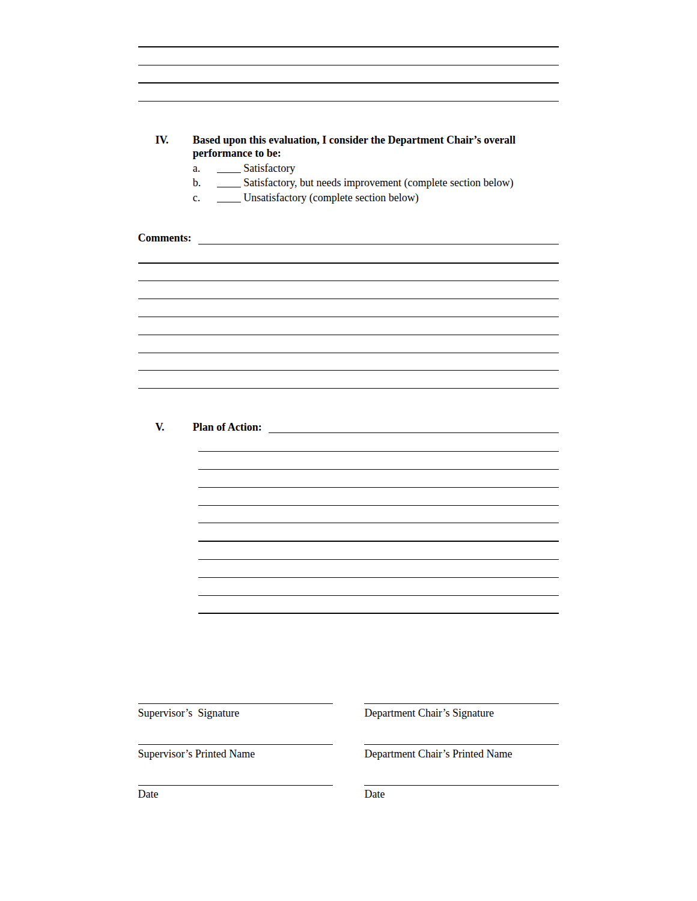IV.
Based upon this evaluation, I consider the Department Chair’s overall performance to be:
a. Satisfactory
b. Satisfactory, but needs improvement (complete section below)
c. Unsatisfactory (complete section below)
Comments:
V.
Plan of Action:
Supervisor’s Signature
Supervisor’s Printed Name
Date
Department Chair’s Signature
Department Chair’s Printed Name
Date